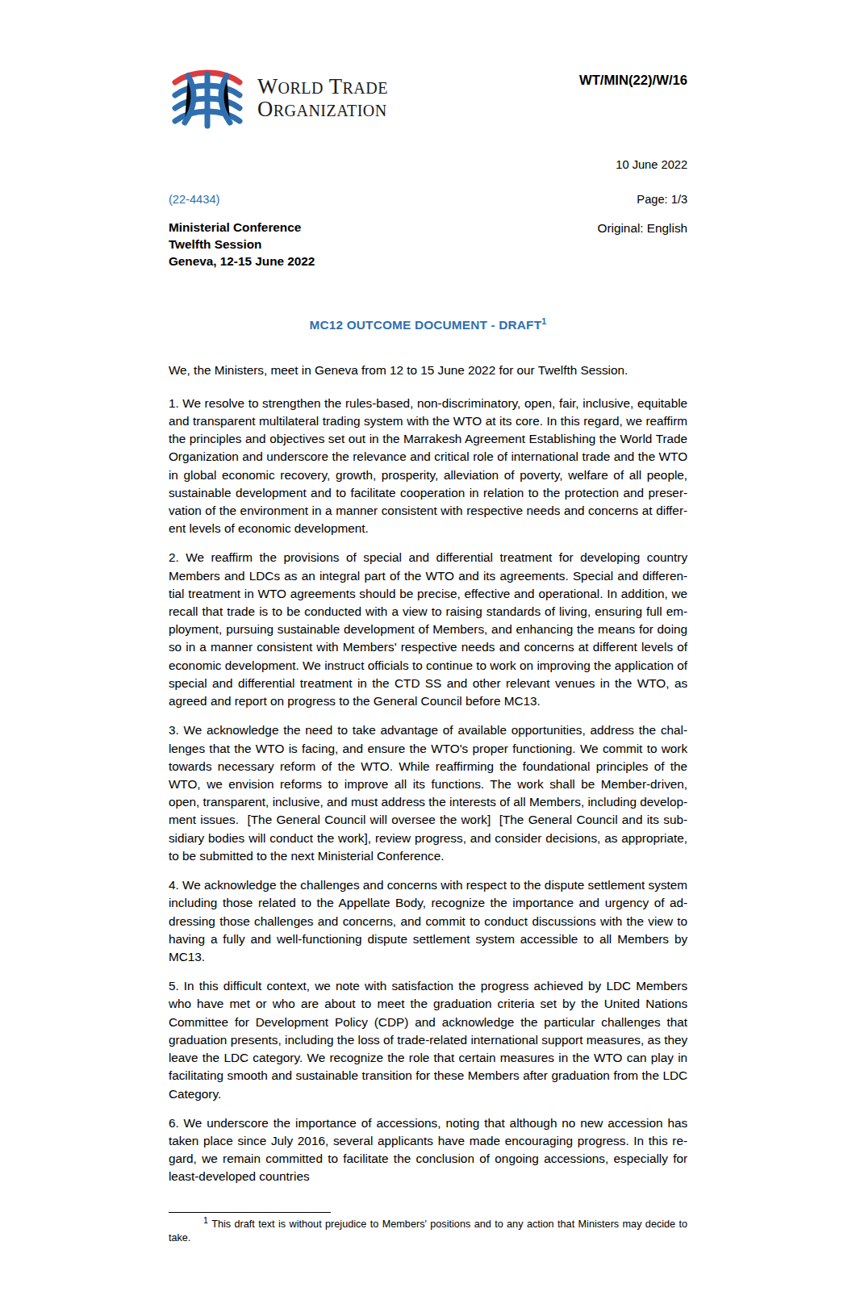WORLD TRADE ORGANIZATION
WT/MIN(22)/W/16
10 June 2022
(22-4434) Page: 1/3
Ministerial Conference
Twelfth Session
Geneva, 12-15 June 2022
Original: English
MC12 OUTCOME DOCUMENT - DRAFT1
We, the Ministers, meet in Geneva from 12 to 15 June 2022 for our Twelfth Session.
1. We resolve to strengthen the rules-based, non-discriminatory, open, fair, inclusive, equitable and transparent multilateral trading system with the WTO at its core. In this regard, we reaffirm the principles and objectives set out in the Marrakesh Agreement Establishing the World Trade Organization and underscore the relevance and critical role of international trade and the WTO in global economic recovery, growth, prosperity, alleviation of poverty, welfare of all people, sustainable development and to facilitate cooperation in relation to the protection and preservation of the environment in a manner consistent with respective needs and concerns at different levels of economic development.
2. We reaffirm the provisions of special and differential treatment for developing country Members and LDCs as an integral part of the WTO and its agreements. Special and differential treatment in WTO agreements should be precise, effective and operational. In addition, we recall that trade is to be conducted with a view to raising standards of living, ensuring full employment, pursuing sustainable development of Members, and enhancing the means for doing so in a manner consistent with Members' respective needs and concerns at different levels of economic development. We instruct officials to continue to work on improving the application of special and differential treatment in the CTD SS and other relevant venues in the WTO, as agreed and report on progress to the General Council before MC13.
3. We acknowledge the need to take advantage of available opportunities, address the challenges that the WTO is facing, and ensure the WTO's proper functioning. We commit to work towards necessary reform of the WTO. While reaffirming the foundational principles of the WTO, we envision reforms to improve all its functions. The work shall be Member-driven, open, transparent, inclusive, and must address the interests of all Members, including development issues. [The General Council will oversee the work] [The General Council and its subsidiary bodies will conduct the work], review progress, and consider decisions, as appropriate, to be submitted to the next Ministerial Conference.
4. We acknowledge the challenges and concerns with respect to the dispute settlement system including those related to the Appellate Body, recognize the importance and urgency of addressing those challenges and concerns, and commit to conduct discussions with the view to having a fully and well-functioning dispute settlement system accessible to all Members by MC13.
5. In this difficult context, we note with satisfaction the progress achieved by LDC Members who have met or who are about to meet the graduation criteria set by the United Nations Committee for Development Policy (CDP) and acknowledge the particular challenges that graduation presents, including the loss of trade-related international support measures, as they leave the LDC category. We recognize the role that certain measures in the WTO can play in facilitating smooth and sustainable transition for these Members after graduation from the LDC Category.
6. We underscore the importance of accessions, noting that although no new accession has taken place since July 2016, several applicants have made encouraging progress. In this regard, we remain committed to facilitate the conclusion of ongoing accessions, especially for least-developed countries
1 This draft text is without prejudice to Members' positions and to any action that Ministers may decide to take.